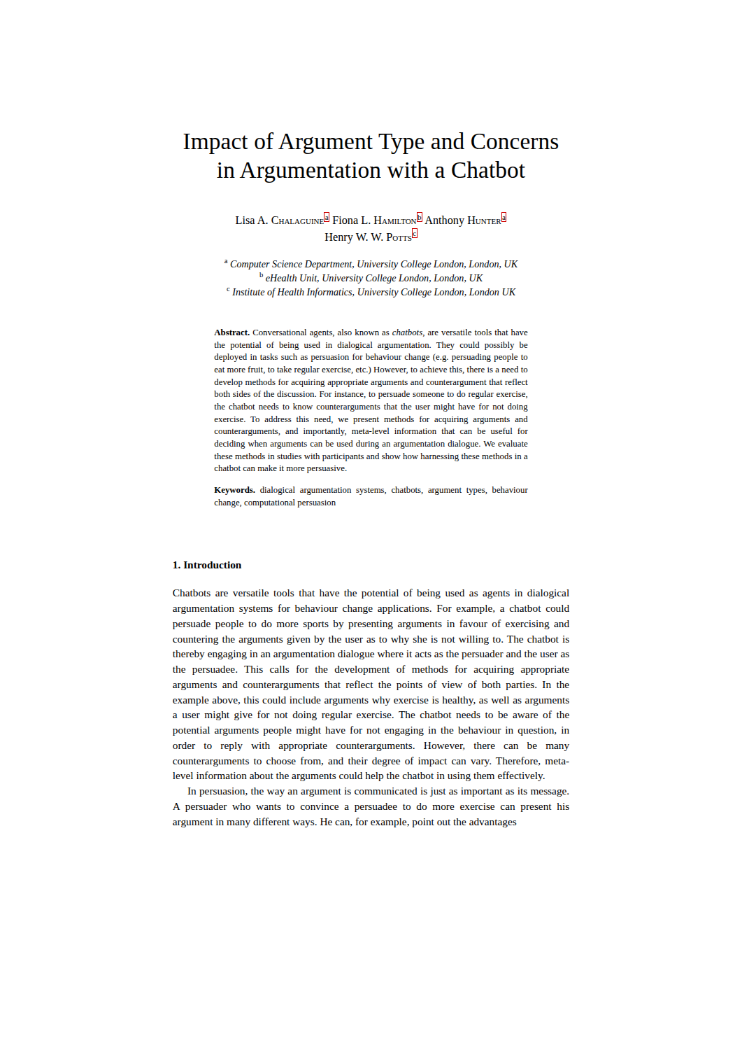Impact of Argument Type and Concerns
in Argumentation with a Chatbot
Lisa A. Chalaguinea Fiona L. Hamiltonb Anthony Huntera
Henry W. W. Pottsc
a Computer Science Department, University College London, London, UK
b eHealth Unit, University College London, London, UK
c Institute of Health Informatics, University College London, London UK
Abstract. Conversational agents, also known as chatbots, are versatile tools that have the potential of being used in dialogical argumentation. They could possibly be deployed in tasks such as persuasion for behaviour change (e.g. persuading people to eat more fruit, to take regular exercise, etc.) However, to achieve this, there is a need to develop methods for acquiring appropriate arguments and counterargument that reflect both sides of the discussion. For instance, to persuade someone to do regular exercise, the chatbot needs to know counterarguments that the user might have for not doing exercise. To address this need, we present methods for acquiring arguments and counterarguments, and importantly, meta-level information that can be useful for deciding when arguments can be used during an argumentation dialogue. We evaluate these methods in studies with participants and show how harnessing these methods in a chatbot can make it more persuasive.
Keywords. dialogical argumentation systems, chatbots, argument types, behaviour change, computational persuasion
1. Introduction
Chatbots are versatile tools that have the potential of being used as agents in dialogical argumentation systems for behaviour change applications. For example, a chatbot could persuade people to do more sports by presenting arguments in favour of exercising and countering the arguments given by the user as to why she is not willing to. The chatbot is thereby engaging in an argumentation dialogue where it acts as the persuader and the user as the persuadee. This calls for the development of methods for acquiring appropriate arguments and counterarguments that reflect the points of view of both parties. In the example above, this could include arguments why exercise is healthy, as well as arguments a user might give for not doing regular exercise. The chatbot needs to be aware of the potential arguments people might have for not engaging in the behaviour in question, in order to reply with appropriate counterarguments. However, there can be many counterarguments to choose from, and their degree of impact can vary. Therefore, meta-level information about the arguments could help the chatbot in using them effectively.
In persuasion, the way an argument is communicated is just as important as its message. A persuader who wants to convince a persuadee to do more exercise can present his argument in many different ways. He can, for example, point out the advantages